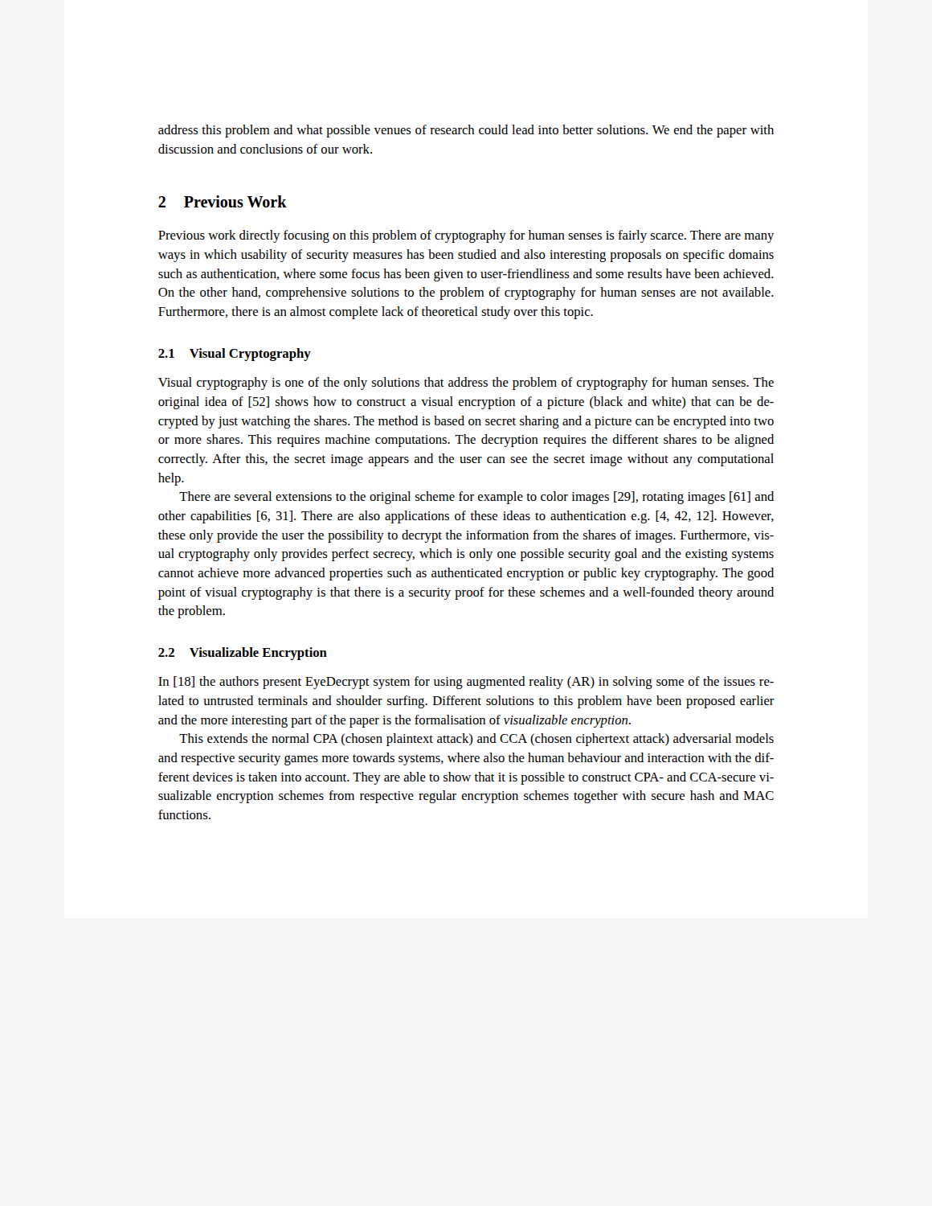address this problem and what possible venues of research could lead into better solutions. We end the paper with discussion and conclusions of our work.
2 Previous Work
Previous work directly focusing on this problem of cryptography for human senses is fairly scarce. There are many ways in which usability of security measures has been studied and also interesting proposals on specific domains such as authentication, where some focus has been given to user-friendliness and some results have been achieved. On the other hand, comprehensive solutions to the problem of cryptography for human senses are not available. Furthermore, there is an almost complete lack of theoretical study over this topic.
2.1 Visual Cryptography
Visual cryptography is one of the only solutions that address the problem of cryptography for human senses. The original idea of [52] shows how to construct a visual encryption of a picture (black and white) that can be decrypted by just watching the shares. The method is based on secret sharing and a picture can be encrypted into two or more shares. This requires machine computations. The decryption requires the different shares to be aligned correctly. After this, the secret image appears and the user can see the secret image without any computational help.
There are several extensions to the original scheme for example to color images [29], rotating images [61] and other capabilities [6, 31]. There are also applications of these ideas to authentication e.g. [4, 42, 12]. However, these only provide the user the possibility to decrypt the information from the shares of images. Furthermore, visual cryptography only provides perfect secrecy, which is only one possible security goal and the existing systems cannot achieve more advanced properties such as authenticated encryption or public key cryptography. The good point of visual cryptography is that there is a security proof for these schemes and a well-founded theory around the problem.
2.2 Visualizable Encryption
In [18] the authors present EyeDecrypt system for using augmented reality (AR) in solving some of the issues related to untrusted terminals and shoulder surfing. Different solutions to this problem have been proposed earlier and the more interesting part of the paper is the formalisation of visualizable encryption.
This extends the normal CPA (chosen plaintext attack) and CCA (chosen ciphertext attack) adversarial models and respective security games more towards systems, where also the human behaviour and interaction with the different devices is taken into account. They are able to show that it is possible to construct CPA- and CCA-secure visualizable encryption schemes from respective regular encryption schemes together with secure hash and MAC functions.